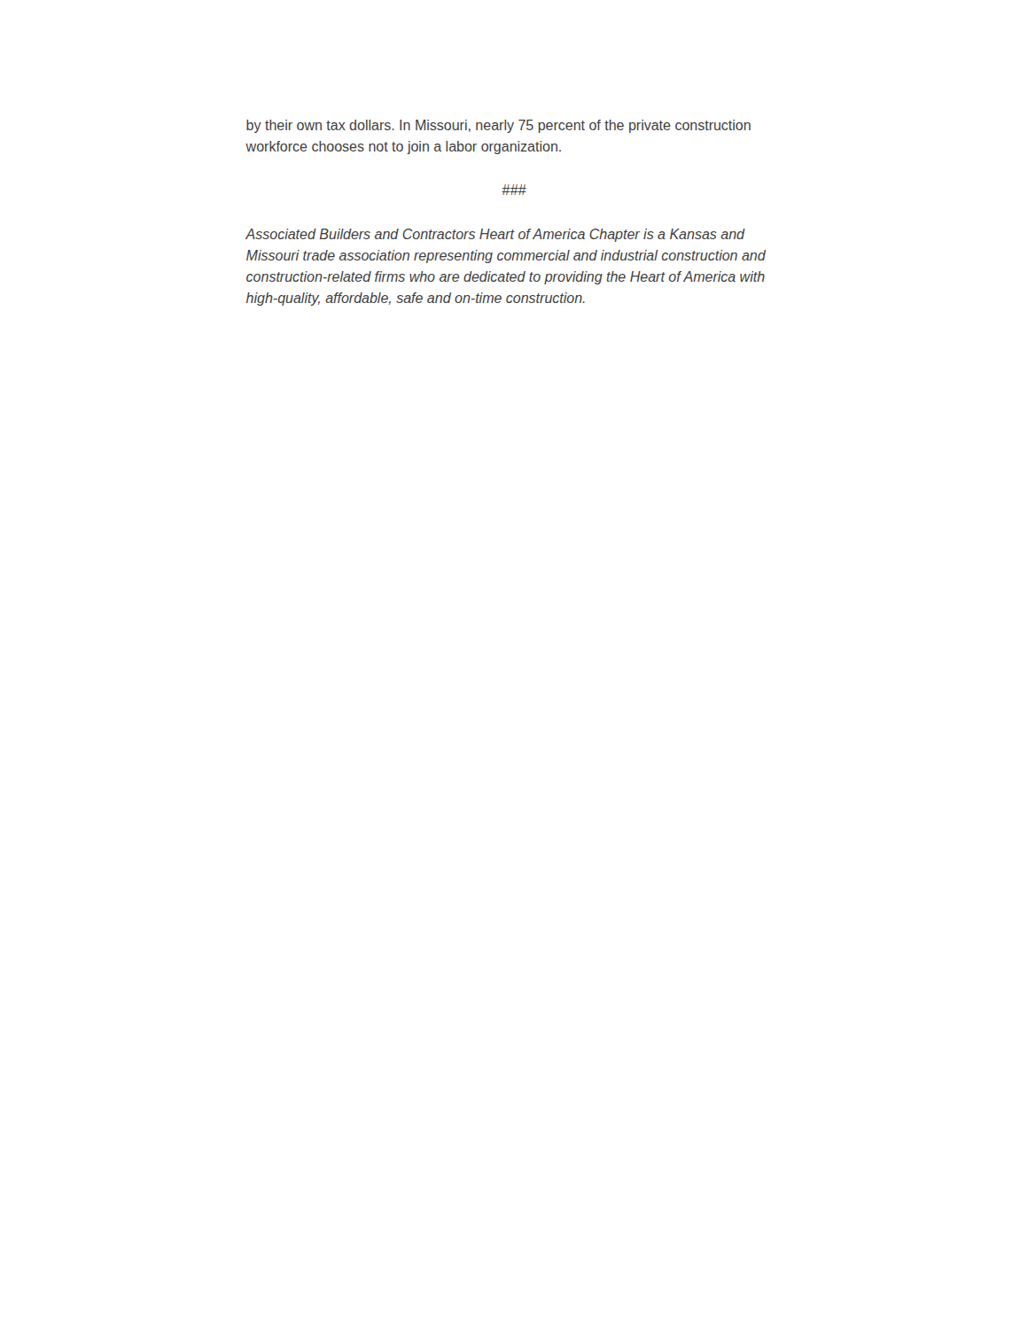by their own tax dollars. In Missouri, nearly 75 percent of the private construction workforce chooses not to join a labor organization.
###
Associated Builders and Contractors Heart of America Chapter is a Kansas and Missouri trade association representing commercial and industrial construction and construction-related firms who are dedicated to providing the Heart of America with high-quality, affordable, safe and on-time construction.